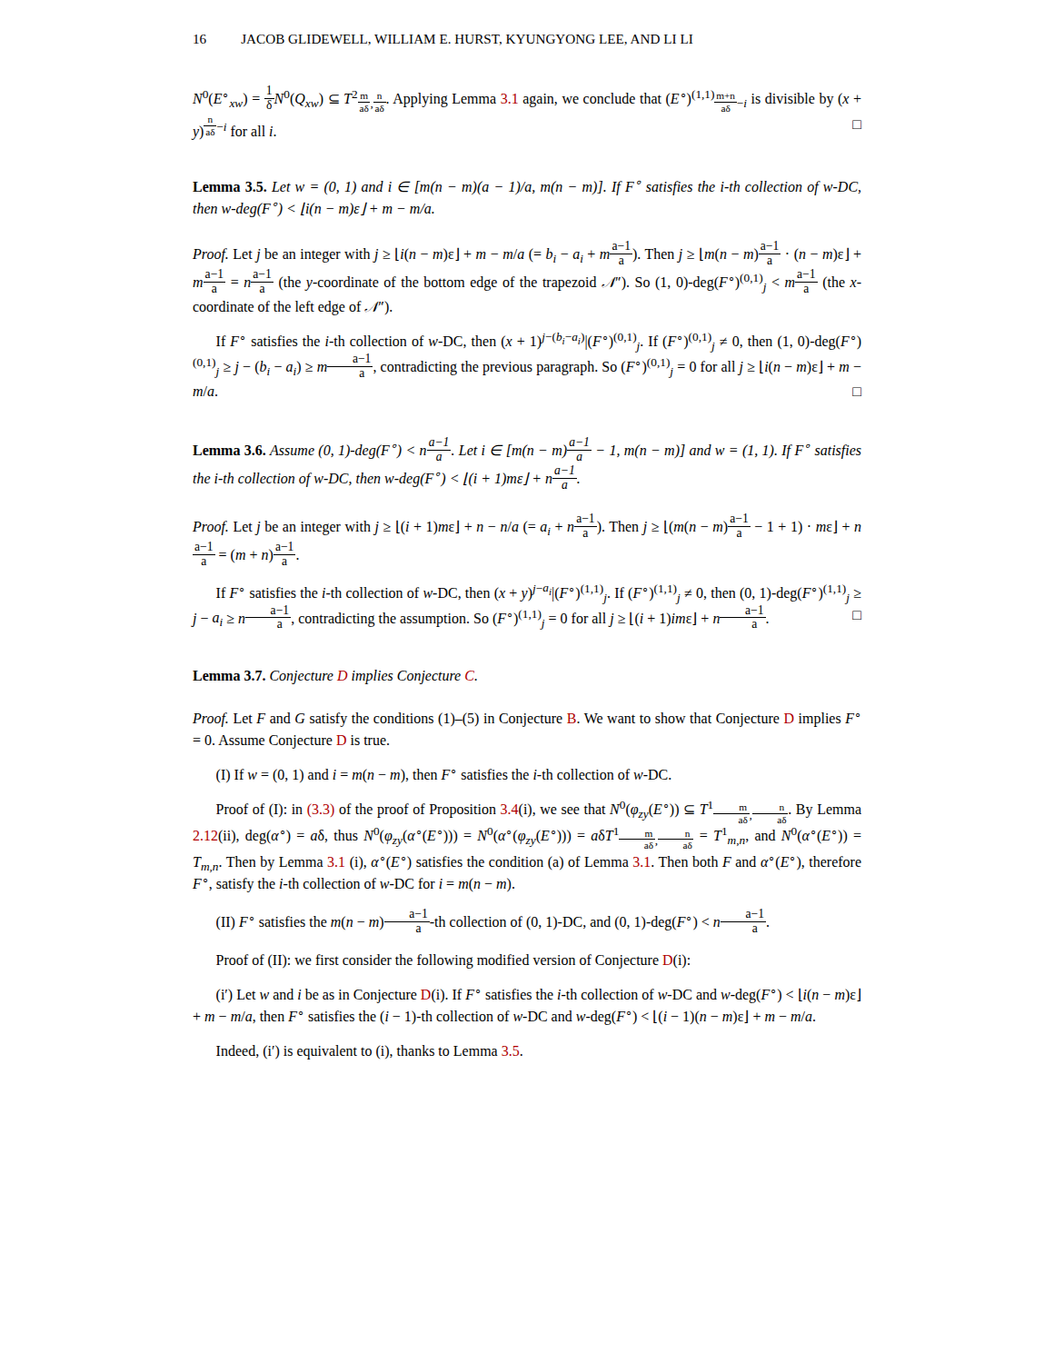16 JACOB GLIDEWELL, WILLIAM E. HURST, KYUNGYONG LEE, AND LI LI
N0(E∘xw) = 1 δ N0(Qxw) ⊆ T2maδ,naδ. Applying Lemma 3.1 again, we conclude that (E∘)(1,1)m+n aδ−i is divisible by (x + y)naδ−i for all i. □
Lemma 3.5. Let w = (0, 1) and i ∈ [m(n − m)(a − 1)/a, m(n − m)]. If F∘ satisfies the i-th collection of w-DC, then w-deg(F∘) < ⌊i(n − m)ε⌋ + m − m/a.
Proof. Let j be an integer with j ≥ ⌊i(n − m)ε⌋ + m − m/a (= bi − ai + ma−1 a). Then j ≥ ⌊m(n − m)a−1 a · (n − m)ε⌋ + ma−1 a = na−1 a (the y-coordinate of the bottom edge of the trapezoid 𝒩″). So (1, 0)-deg(F∘)(0,1)j < ma−1 a (the x-coordinate of the left edge of 𝒩″).
If F∘ satisfies the i-th collection of w-DC, then (x + 1)j−(bi−ai)|(F∘)(0,1)j. If (F∘)(0,1)j ≠ 0, then (1, 0)-deg(F∘)(0,1)j ≥ j − (bi − ai) ≥ ma−1 a, contradicting the previous paragraph. So (F∘)(0,1)j = 0 for all j ≥ ⌊i(n − m)ε⌋ + m − m/a. □
Lemma 3.6. Assume (0, 1)-deg(F∘) < na−1 a. Let i ∈ [m(n − m)a−1 a − 1, m(n − m)] and w = (1, 1). If F∘ satisfies the i-th collection of w-DC, then w-deg(F∘) < ⌊(i + 1)mε⌋ + na−1 a.
Proof. Let j be an integer with j ≥ ⌊(i + 1)mε⌋ + n − n/a (= ai + na−1 a). Then j ≥ ⌊(m(n − m)a−1 a − 1 + 1) · mε⌋ + na−1 a = (m + n)a−1 a.
If F∘ satisfies the i-th collection of w-DC, then (x + y)j−ai|(F∘)(1,1)j. If (F∘)(1,1)j ≠ 0, then (0, 1)-deg(F∘)(1,1)j ≥ j − ai ≥ na−1 a, contradicting the assumption. So (F∘)(1,1)j = 0 for all j ≥ ⌊(i + 1)imε⌋ + na−1 a. □
Lemma 3.7. Conjecture D implies Conjecture C.
Proof. Let F and G satisfy the conditions (1)–(5) in Conjecture B. We want to show that Conjecture D implies F∘ = 0. Assume Conjecture D is true.
(I) If w = (0, 1) and i = m(n − m), then F∘ satisfies the i-th collection of w-DC.
Proof of (I): in (3.3) of the proof of Proposition 3.4(i), we see that N0(φzy(E∘)) ⊆ T1maδ,naδ. By Lemma 2.12(ii), deg(α∘) = aδ, thus N0(φzy(α∘(E∘))) = N0(α∘(φzy(E∘))) = aδT1maδ,naδ = T1m,n, and N0(α∘(E∘)) = Tm,n. Then by Lemma 3.1 (i), α∘(E∘) satisfies the condition (a) of Lemma 3.1. Then both F and α∘(E∘), therefore F∘, satisfy the i-th collection of w-DC for i = m(n − m).
(II) F∘ satisfies the m(n − m)a−1 a-th collection of (0, 1)-DC, and (0, 1)-deg(F∘) < na−1 a.
Proof of (II): we first consider the following modified version of Conjecture D(i):
(i′) Let w and i be as in Conjecture D(i). If F∘ satisfies the i-th collection of w-DC and w-deg(F∘) < ⌊i(n − m)ε⌋ + m − m/a, then F∘ satisfies the (i − 1)-th collection of w-DC and w-deg(F∘) < ⌊(i − 1)(n − m)ε⌋ + m − m/a.
Indeed, (i′) is equivalent to (i), thanks to Lemma 3.5.